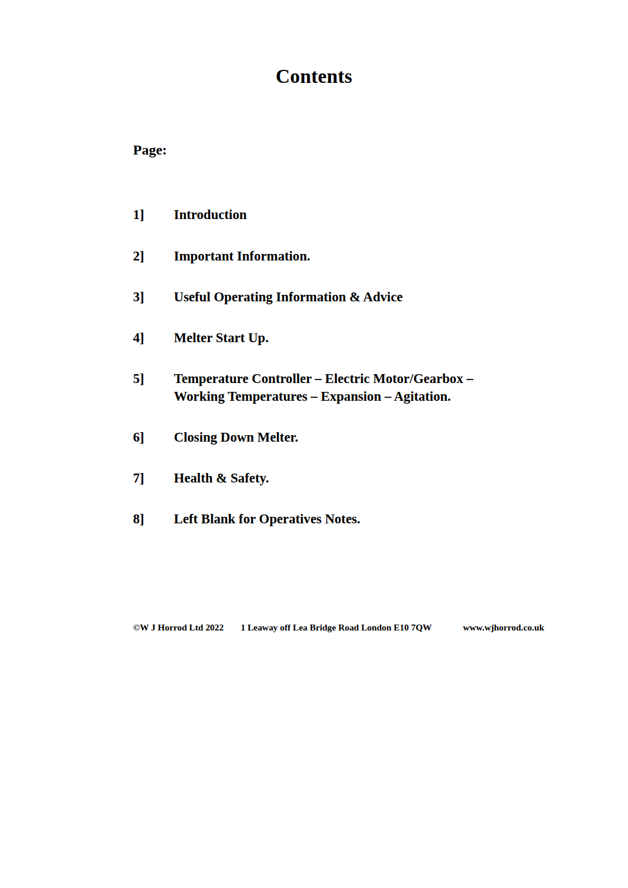Contents
Page:
1] Introduction
2] Important Information.
3] Useful Operating Information & Advice
4] Melter Start Up.
5] Temperature Controller – Electric Motor/Gearbox – Working Temperatures – Expansion – Agitation.
6] Closing Down Melter.
7] Health & Safety.
8] Left Blank for Operatives Notes.
©W J Horrod Ltd 2022 1 Leaway off Lea Bridge Road London E10 7QW www.wjhorrod.co.uk